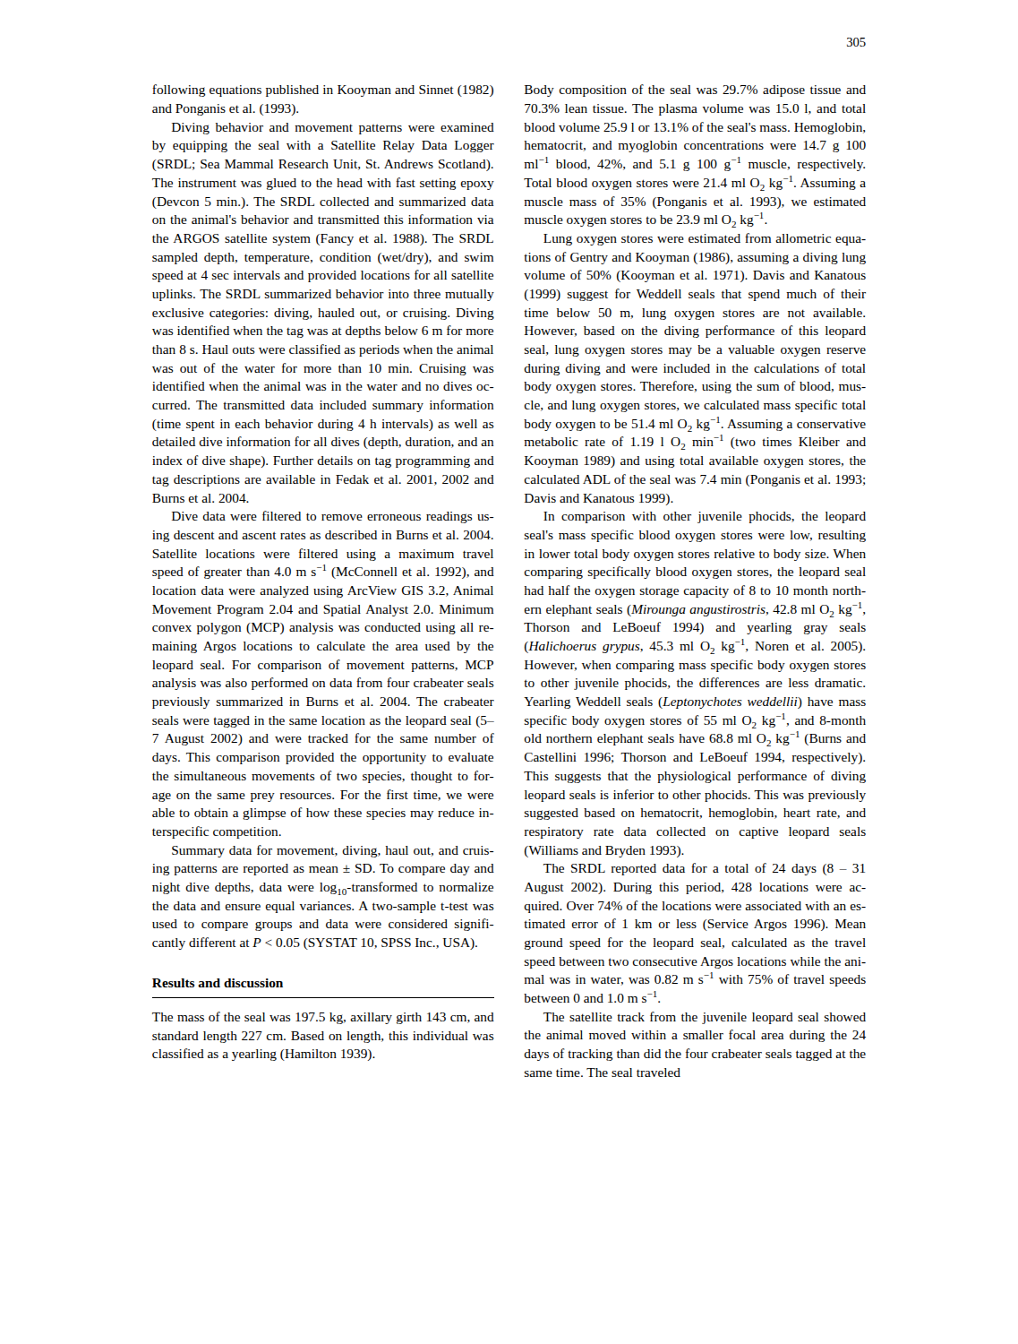305
following equations published in Kooyman and Sinnet (1982) and Ponganis et al. (1993).
Diving behavior and movement patterns were examined by equipping the seal with a Satellite Relay Data Logger (SRDL; Sea Mammal Research Unit, St. Andrews Scotland). The instrument was glued to the head with fast setting epoxy (Devcon 5 min.). The SRDL collected and summarized data on the animal's behavior and transmitted this information via the ARGOS satellite system (Fancy et al. 1988). The SRDL sampled depth, temperature, condition (wet/dry), and swim speed at 4 sec intervals and provided locations for all satellite uplinks. The SRDL summarized behavior into three mutually exclusive categories: diving, hauled out, or cruising. Diving was identified when the tag was at depths below 6 m for more than 8 s. Haul outs were classified as periods when the animal was out of the water for more than 10 min. Cruising was identified when the animal was in the water and no dives occurred. The transmitted data included summary information (time spent in each behavior during 4 h intervals) as well as detailed dive information for all dives (depth, duration, and an index of dive shape). Further details on tag programming and tag descriptions are available in Fedak et al. 2001, 2002 and Burns et al. 2004.
Dive data were filtered to remove erroneous readings using descent and ascent rates as described in Burns et al. 2004. Satellite locations were filtered using a maximum travel speed of greater than 4.0 m s−1 (McConnell et al. 1992), and location data were analyzed using ArcView GIS 3.2, Animal Movement Program 2.04 and Spatial Analyst 2.0. Minimum convex polygon (MCP) analysis was conducted using all remaining Argos locations to calculate the area used by the leopard seal. For comparison of movement patterns, MCP analysis was also performed on data from four crabeater seals previously summarized in Burns et al. 2004. The crabeater seals were tagged in the same location as the leopard seal (5–7 August 2002) and were tracked for the same number of days. This comparison provided the opportunity to evaluate the simultaneous movements of two species, thought to forage on the same prey resources. For the first time, we were able to obtain a glimpse of how these species may reduce interspecific competition.
Summary data for movement, diving, haul out, and cruising patterns are reported as mean ± SD. To compare day and night dive depths, data were log10-transformed to normalize the data and ensure equal variances. A two-sample t-test was used to compare groups and data were considered significantly different at P < 0.05 (SYSTAT 10, SPSS Inc., USA).
Results and discussion
The mass of the seal was 197.5 kg, axillary girth 143 cm, and standard length 227 cm. Based on length, this individual was classified as a yearling (Hamilton 1939).
Body composition of the seal was 29.7% adipose tissue and 70.3% lean tissue. The plasma volume was 15.0 l, and total blood volume 25.9 l or 13.1% of the seal's mass. Hemoglobin, hematocrit, and myoglobin concentrations were 14.7 g 100 ml−1 blood, 42%, and 5.1 g 100 g−1 muscle, respectively. Total blood oxygen stores were 21.4 ml O2 kg−1. Assuming a muscle mass of 35% (Ponganis et al. 1993), we estimated muscle oxygen stores to be 23.9 ml O2 kg−1.
Lung oxygen stores were estimated from allometric equations of Gentry and Kooyman (1986), assuming a diving lung volume of 50% (Kooyman et al. 1971). Davis and Kanatous (1999) suggest for Weddell seals that spend much of their time below 50 m, lung oxygen stores are not available. However, based on the diving performance of this leopard seal, lung oxygen stores may be a valuable oxygen reserve during diving and were included in the calculations of total body oxygen stores. Therefore, using the sum of blood, muscle, and lung oxygen stores, we calculated mass specific total body oxygen to be 51.4 ml O2 kg−1. Assuming a conservative metabolic rate of 1.19 l O2 min−1 (two times Kleiber and Kooyman 1989) and using total available oxygen stores, the calculated ADL of the seal was 7.4 min (Ponganis et al. 1993; Davis and Kanatous 1999).
In comparison with other juvenile phocids, the leopard seal's mass specific blood oxygen stores were low, resulting in lower total body oxygen stores relative to body size. When comparing specifically blood oxygen stores, the leopard seal had half the oxygen storage capacity of 8 to 10 month northern elephant seals (Mirounga angustirostris, 42.8 ml O2 kg−1, Thorson and LeBoeuf 1994) and yearling gray seals (Halichoerus grypus, 45.3 ml O2 kg−1, Noren et al. 2005). However, when comparing mass specific body oxygen stores to other juvenile phocids, the differences are less dramatic. Yearling Weddell seals (Leptonychotes weddellii) have mass specific body oxygen stores of 55 ml O2 kg−1, and 8-month old northern elephant seals have 68.8 ml O2 kg−1 (Burns and Castellini 1996; Thorson and LeBoeuf 1994, respectively). This suggests that the physiological performance of diving leopard seals is inferior to other phocids. This was previously suggested based on hematocrit, hemoglobin, heart rate, and respiratory rate data collected on captive leopard seals (Williams and Bryden 1993).
The SRDL reported data for a total of 24 days (8 – 31 August 2002). During this period, 428 locations were acquired. Over 74% of the locations were associated with an estimated error of 1 km or less (Service Argos 1996). Mean ground speed for the leopard seal, calculated as the travel speed between two consecutive Argos locations while the animal was in water, was 0.82 m s−1 with 75% of travel speeds between 0 and 1.0 m s−1.
The satellite track from the juvenile leopard seal showed the animal moved within a smaller focal area during the 24 days of tracking than did the four crabeater seals tagged at the same time. The seal traveled